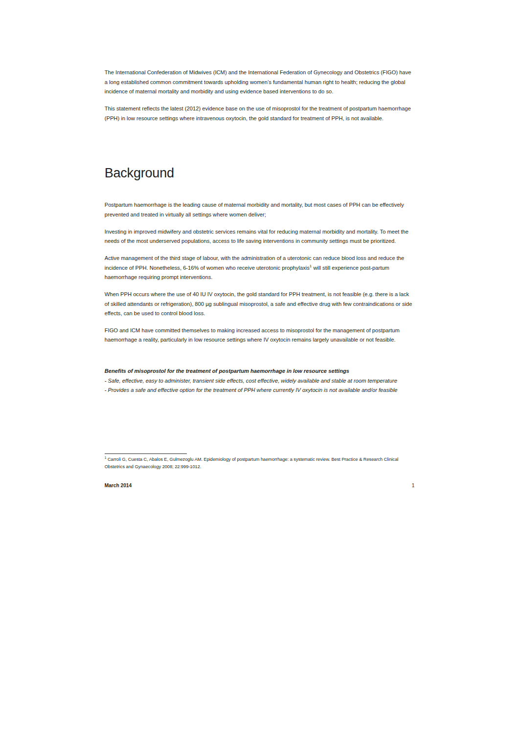The International Confederation of Midwives (ICM) and the International Federation of Gynecology and Obstetrics (FIGO) have a long established common commitment towards upholding women’s fundamental human right to health; reducing the global incidence of maternal mortality and morbidity and using evidence based interventions to do so.
This statement reflects the latest (2012) evidence base on the use of misoprostol for the treatment of postpartum haemorrhage (PPH) in low resource settings where intravenous oxytocin, the gold standard for treatment of PPH, is not available.
Background
Postpartum haemorrhage is the leading cause of maternal morbidity and mortality, but most cases of PPH can be effectively prevented and treated in virtually all settings where women deliver;
Investing in improved midwifery and obstetric services remains vital for reducing maternal morbidity and mortality. To meet the needs of the most underserved populations, access to life saving interventions in community settings must be prioritized.
Active management of the third stage of labour, with the administration of a uterotonic can reduce blood loss and reduce the incidence of PPH. Nonetheless, 6-16% of women who receive uterotonic prophylaxis1 will still experience post-partum haemorrhage requiring prompt interventions.
When PPH occurs where the use of 40 IU IV oxytocin, the gold standard for PPH treatment, is not feasible (e.g. there is a lack of skilled attendants or refrigeration), 800 µg sublingual misoprostol, a safe and effective drug with few contraindications or side effects, can be used to control blood loss.
FIGO and ICM have committed themselves to making increased access to misoprostol for the management of postpartum haemorrhage a reality, particularly in low resource settings where IV oxytocin remains largely unavailable or not feasible.
Benefits of misoprostol for the treatment of postpartum haemorrhage in low resource settings
- Safe, effective, easy to administer, transient side effects, cost effective, widely available and stable at room temperature
- Provides a safe and effective option for the treatment of PPH where currently IV oxytocin is not available and/or feasible
1 Carroli G, Cuesta C, Abalos E, Gulmezoglu AM. Epidemiology of postpartum haemorrhage: a systematic review. Best Practice & Research Clinical Obstetrics and Gynaecology 2008; 22:999-1012.
March 2014 1